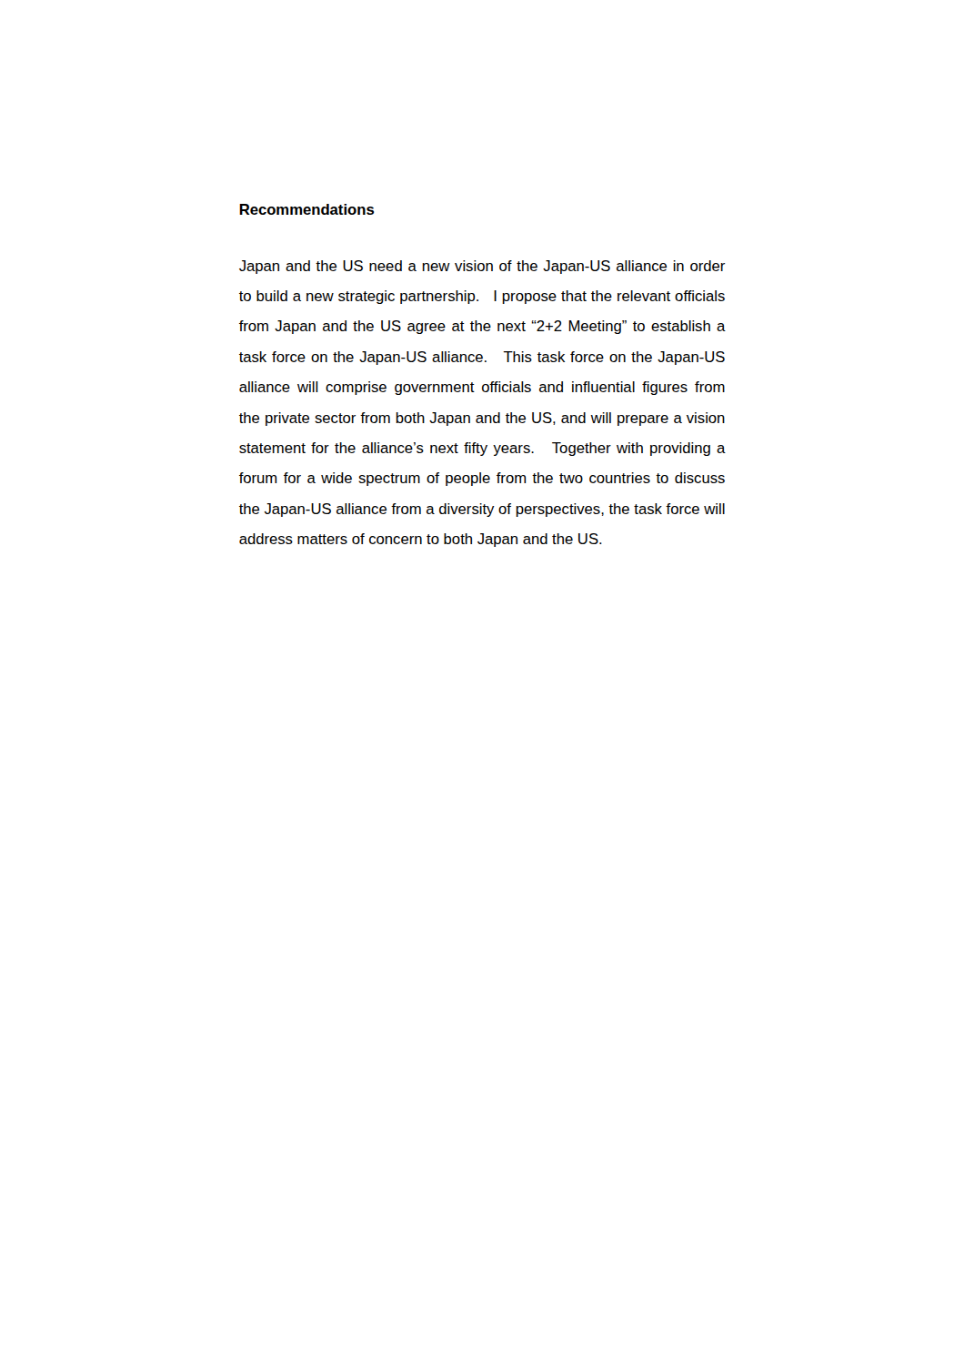Recommendations
Japan and the US need a new vision of the Japan-US alliance in order to build a new strategic partnership. I propose that the relevant officials from Japan and the US agree at the next “2+2 Meeting” to establish a task force on the Japan-US alliance. This task force on the Japan-US alliance will comprise government officials and influential figures from the private sector from both Japan and the US, and will prepare a vision statement for the alliance’s next fifty years. Together with providing a forum for a wide spectrum of people from the two countries to discuss the Japan-US alliance from a diversity of perspectives, the task force will address matters of concern to both Japan and the US.